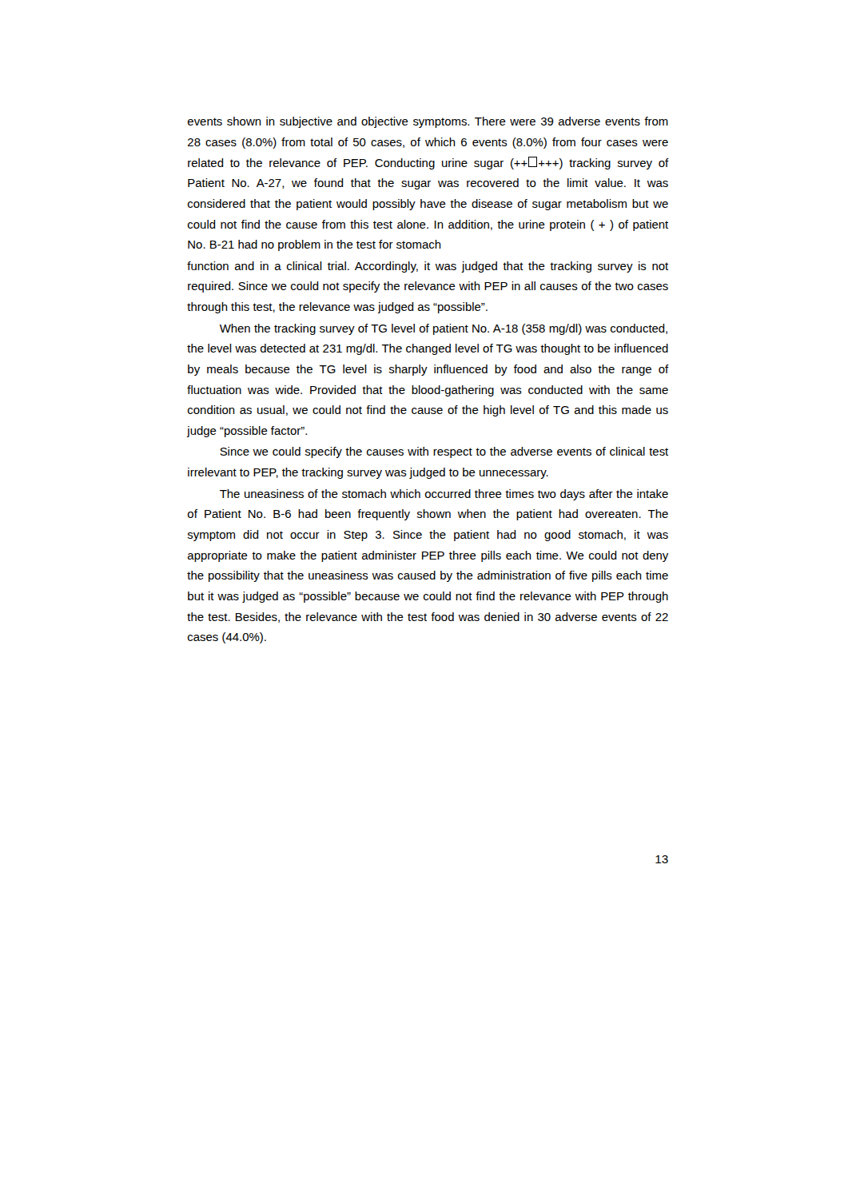events shown in subjective and objective symptoms. There were 39 adverse events from 28 cases (8.0%) from total of 50 cases, of which 6 events (8.0%) from four cases were related to the relevance of PEP. Conducting urine sugar (++ +++) tracking survey of Patient No. A-27, we found that the sugar was recovered to the limit value. It was considered that the patient would possibly have the disease of sugar metabolism but we could not find the cause from this test alone. In addition, the urine protein ( + ) of patient No. B-21 had no problem in the test for stomach
function and in a clinical trial. Accordingly, it was judged that the tracking survey is not required. Since we could not specify the relevance with PEP in all causes of the two cases through this test, the relevance was judged as “possible”.
When the tracking survey of TG level of patient No. A-18 (358 mg/dl) was conducted, the level was detected at 231 mg/dl. The changed level of TG was thought to be influenced by meals because the TG level is sharply influenced by food and also the range of fluctuation was wide. Provided that the blood-gathering was conducted with the same condition as usual, we could not find the cause of the high level of TG and this made us judge “possible factor”.
Since we could specify the causes with respect to the adverse events of clinical test irrelevant to PEP, the tracking survey was judged to be unnecessary.
The uneasiness of the stomach which occurred three times two days after the intake of Patient No. B-6 had been frequently shown when the patient had overeaten. The symptom did not occur in Step 3. Since the patient had no good stomach, it was appropriate to make the patient administer PEP three pills each time. We could not deny the possibility that the uneasiness was caused by the administration of five pills each time but it was judged as “possible” because we could not find the relevance with PEP through the test. Besides, the relevance with the test food was denied in 30 adverse events of 22 cases (44.0%).
13